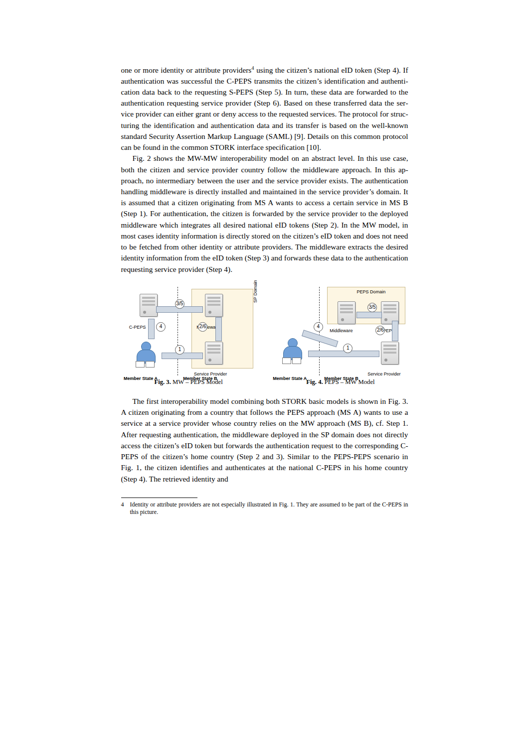one or more identity or attribute providers4 using the citizen’s national eID token (Step 4). If authentication was successful the C-PEPS transmits the citizen’s identification and authentication data back to the requesting S-PEPS (Step 5). In turn, these data are forwarded to the authentication requesting service provider (Step 6). Based on these transferred data the service provider can either grant or deny access to the requested services. The protocol for structuring the identification and authentication data and its transfer is based on the well-known standard Security Assertion Markup Language (SAML) [9]. Details on this common protocol can be found in the common STORK interface specification [10].
Fig. 2 shows the MW-MW interoperability model on an abstract level. In this use case, both the citizen and service provider country follow the middleware approach. In this approach, no intermediary between the user and the service provider exists. The authentication handling middleware is directly installed and maintained in the service provider’s domain. It is assumed that a citizen originating from MS A wants to access a certain service in MS B (Step 1). For authentication, the citizen is forwarded by the service provider to the deployed middleware which integrates all desired national eID tokens (Step 2). In the MW model, in most cases identity information is directly stored on the citizen’s eID token and does not need to be fetched from other identity or attribute providers. The middleware extracts the desired identity information from the eID token (Step 3) and forwards these data to the authentication requesting service provider (Step 4).
C-PEPS
Middleware
Service Provider
3/5
2/6
4
1
SP Domain
Member State A
Member State B
Fig. 3. MW – PEPS Model
PEPS Domain
Middleware
S-PEPS
Service Provider
3/5
2/6
4
1
Member State A
Member State B
Fig. 4. PEPS – MW Model
The first interoperability model combining both STORK basic models is shown in Fig. 3. A citizen originating from a country that follows the PEPS approach (MS A) wants to use a service at a service provider whose country relies on the MW approach (MS B), cf. Step 1. After requesting authentication, the middleware deployed in the SP domain does not directly access the citizen’s eID token but forwards the authentication request to the corresponding C-PEPS of the citizen’s home country (Step 2 and 3). Similar to the PEPS-PEPS scenario in Fig. 1, the citizen identifies and authenticates at the national C-PEPS in his home country (Step 4). The retrieved identity and
4
Identity or attribute providers are not especially illustrated in Fig. 1. They are assumed to be part of the C-PEPS in this picture.